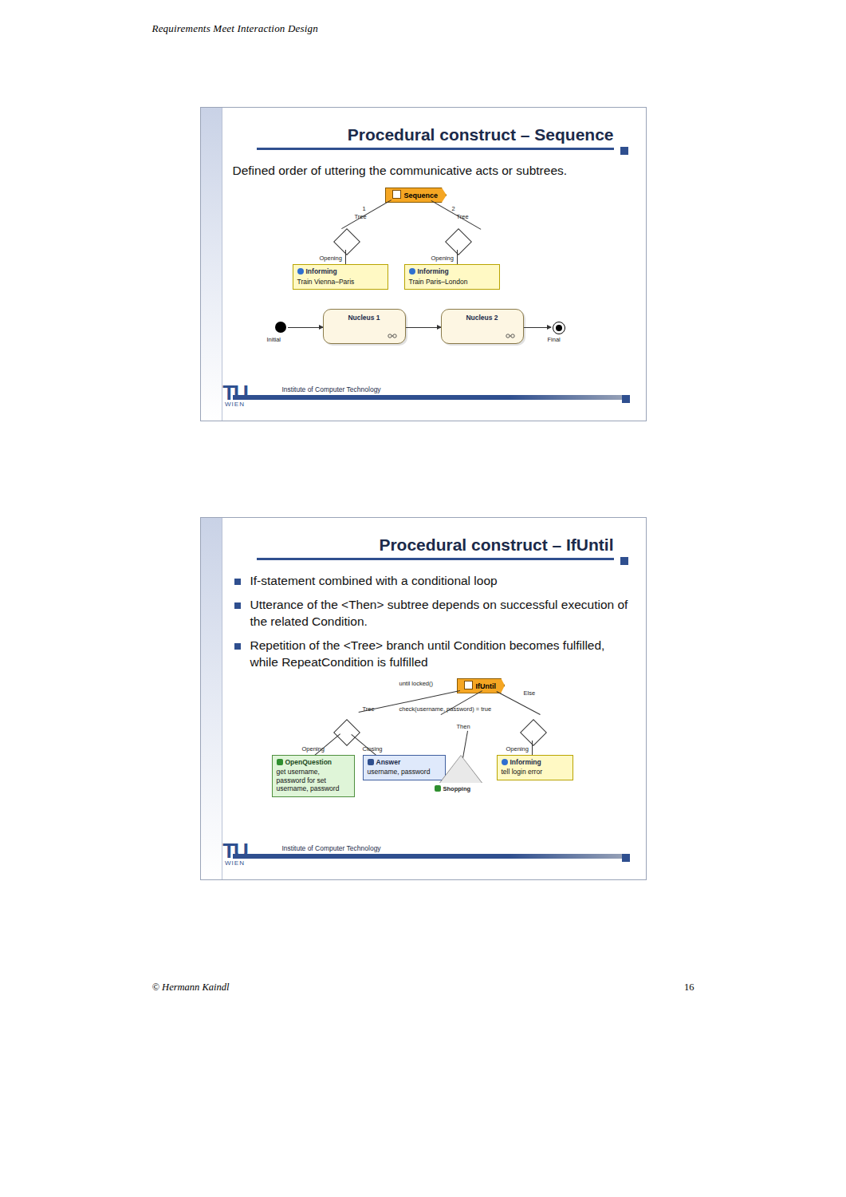Requirements Meet Interaction Design
Procedural construct – Sequence
Defined order of uttering the communicative acts or subtrees.
Sequence
1
Tree
2
Tree
Opening
Opening
Informing Train Vienna–Paris
Informing Train Paris–London
Initial
Nucleus 1
Nucleus 2
Final
Institute of Computer Technology
TU
WIEN
Procedural construct – IfUntil
If-statement combined with a conditional loop
Utterance of the <Then> subtree depends on successful execution of the related Condition.
Repetition of the <Tree> branch until Condition becomes fulfilled, while RepeatCondition is fulfilled
IfUntil
until locked()
Else
Tree
check(username, password) = true
Then
Opening
Closing
Opening
OpenQuestion get username,
password for set
username, password
Answer username, password
Informing tell login error
Shopping
Institute of Computer Technology
TU
WIEN
© Hermann Kaindl 16